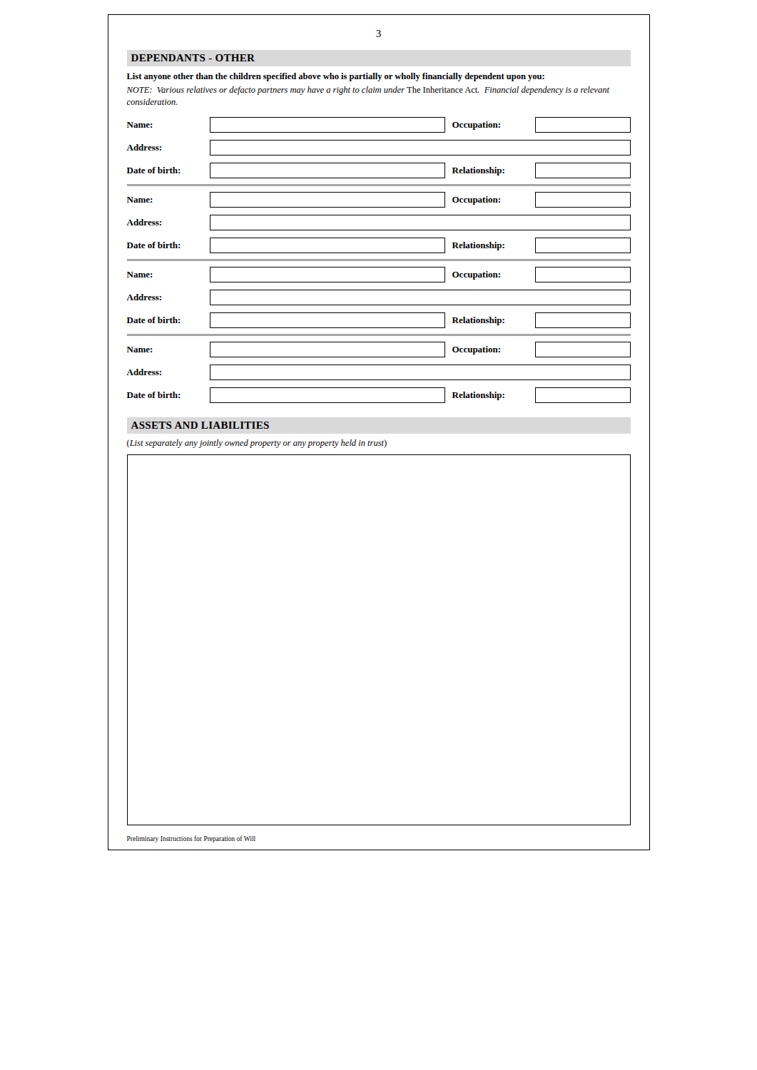3
DEPENDANTS - OTHER
List anyone other than the children specified above who is partially or wholly financially dependent upon you:
NOTE: Various relatives or defacto partners may have a right to claim under The Inheritance Act. Financial dependency is a relevant consideration.
| Name: | | Occupation: | |
| Address: | |
| Date of birth: | | Relationship: | |
| Name: | | Occupation: | |
| Address: | |
| Date of birth: | | Relationship: | |
| Name: | | Occupation: | |
| Address: | |
| Date of birth: | | Relationship: | |
| Name: | | Occupation: | |
| Address: | |
| Date of birth: | | Relationship: | |
ASSETS AND LIABILITIES
(List separately any jointly owned property or any property held in trust)
Preliminary Instructions for Preparation of Will